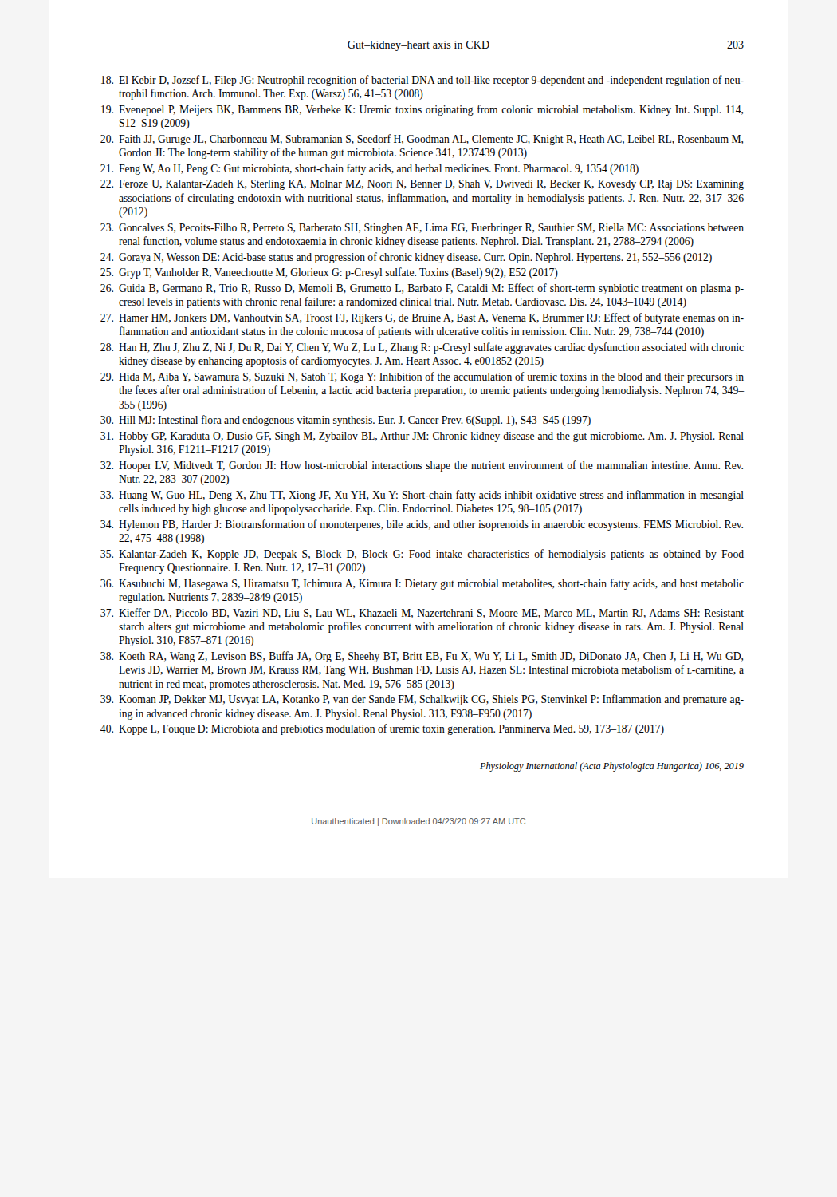Gut–kidney–heart axis in CKD 203
18. El Kebir D, Jozsef L, Filep JG: Neutrophil recognition of bacterial DNA and toll-like receptor 9-dependent and -independent regulation of neutrophil function. Arch. Immunol. Ther. Exp. (Warsz) 56, 41–53 (2008)
19. Evenepoel P, Meijers BK, Bammens BR, Verbeke K: Uremic toxins originating from colonic microbial metabolism. Kidney Int. Suppl. 114, S12–S19 (2009)
20. Faith JJ, Guruge JL, Charbonneau M, Subramanian S, Seedorf H, Goodman AL, Clemente JC, Knight R, Heath AC, Leibel RL, Rosenbaum M, Gordon JI: The long-term stability of the human gut microbiota. Science 341, 1237439 (2013)
21. Feng W, Ao H, Peng C: Gut microbiota, short-chain fatty acids, and herbal medicines. Front. Pharmacol. 9, 1354 (2018)
22. Feroze U, Kalantar-Zadeh K, Sterling KA, Molnar MZ, Noori N, Benner D, Shah V, Dwivedi R, Becker K, Kovesdy CP, Raj DS: Examining associations of circulating endotoxin with nutritional status, inflammation, and mortality in hemodialysis patients. J. Ren. Nutr. 22, 317–326 (2012)
23. Goncalves S, Pecoits-Filho R, Perreto S, Barberato SH, Stinghen AE, Lima EG, Fuerbringer R, Sauthier SM, Riella MC: Associations between renal function, volume status and endotoxaemia in chronic kidney disease patients. Nephrol. Dial. Transplant. 21, 2788–2794 (2006)
24. Goraya N, Wesson DE: Acid-base status and progression of chronic kidney disease. Curr. Opin. Nephrol. Hypertens. 21, 552–556 (2012)
25. Gryp T, Vanholder R, Vaneechoutte M, Glorieux G: p-Cresyl sulfate. Toxins (Basel) 9(2), E52 (2017)
26. Guida B, Germano R, Trio R, Russo D, Memoli B, Grumetto L, Barbato F, Cataldi M: Effect of short-term synbiotic treatment on plasma p-cresol levels in patients with chronic renal failure: a randomized clinical trial. Nutr. Metab. Cardiovasc. Dis. 24, 1043–1049 (2014)
27. Hamer HM, Jonkers DM, Vanhoutvin SA, Troost FJ, Rijkers G, de Bruine A, Bast A, Venema K, Brummer RJ: Effect of butyrate enemas on inflammation and antioxidant status in the colonic mucosa of patients with ulcerative colitis in remission. Clin. Nutr. 29, 738–744 (2010)
28. Han H, Zhu J, Zhu Z, Ni J, Du R, Dai Y, Chen Y, Wu Z, Lu L, Zhang R: p-Cresyl sulfate aggravates cardiac dysfunction associated with chronic kidney disease by enhancing apoptosis of cardiomyocytes. J. Am. Heart Assoc. 4, e001852 (2015)
29. Hida M, Aiba Y, Sawamura S, Suzuki N, Satoh T, Koga Y: Inhibition of the accumulation of uremic toxins in the blood and their precursors in the feces after oral administration of Lebenin, a lactic acid bacteria preparation, to uremic patients undergoing hemodialysis. Nephron 74, 349–355 (1996)
30. Hill MJ: Intestinal flora and endogenous vitamin synthesis. Eur. J. Cancer Prev. 6(Suppl. 1), S43–S45 (1997)
31. Hobby GP, Karaduta O, Dusio GF, Singh M, Zybailov BL, Arthur JM: Chronic kidney disease and the gut microbiome. Am. J. Physiol. Renal Physiol. 316, F1211–F1217 (2019)
32. Hooper LV, Midtvedt T, Gordon JI: How host-microbial interactions shape the nutrient environment of the mammalian intestine. Annu. Rev. Nutr. 22, 283–307 (2002)
33. Huang W, Guo HL, Deng X, Zhu TT, Xiong JF, Xu YH, Xu Y: Short-chain fatty acids inhibit oxidative stress and inflammation in mesangial cells induced by high glucose and lipopolysaccharide. Exp. Clin. Endocrinol. Diabetes 125, 98–105 (2017)
34. Hylemon PB, Harder J: Biotransformation of monoterpenes, bile acids, and other isoprenoids in anaerobic ecosystems. FEMS Microbiol. Rev. 22, 475–488 (1998)
35. Kalantar-Zadeh K, Kopple JD, Deepak S, Block D, Block G: Food intake characteristics of hemodialysis patients as obtained by Food Frequency Questionnaire. J. Ren. Nutr. 12, 17–31 (2002)
36. Kasubuchi M, Hasegawa S, Hiramatsu T, Ichimura A, Kimura I: Dietary gut microbial metabolites, short-chain fatty acids, and host metabolic regulation. Nutrients 7, 2839–2849 (2015)
37. Kieffer DA, Piccolo BD, Vaziri ND, Liu S, Lau WL, Khazaeli M, Nazertehrani S, Moore ME, Marco ML, Martin RJ, Adams SH: Resistant starch alters gut microbiome and metabolomic profiles concurrent with amelioration of chronic kidney disease in rats. Am. J. Physiol. Renal Physiol. 310, F857–871 (2016)
38. Koeth RA, Wang Z, Levison BS, Buffa JA, Org E, Sheehy BT, Britt EB, Fu X, Wu Y, Li L, Smith JD, DiDonato JA, Chen J, Li H, Wu GD, Lewis JD, Warrier M, Brown JM, Krauss RM, Tang WH, Bushman FD, Lusis AJ, Hazen SL: Intestinal microbiota metabolism of l-carnitine, a nutrient in red meat, promotes atherosclerosis. Nat. Med. 19, 576–585 (2013)
39. Kooman JP, Dekker MJ, Usvyat LA, Kotanko P, van der Sande FM, Schalkwijk CG, Shiels PG, Stenvinkel P: Inflammation and premature aging in advanced chronic kidney disease. Am. J. Physiol. Renal Physiol. 313, F938–F950 (2017)
40. Koppe L, Fouque D: Microbiota and prebiotics modulation of uremic toxin generation. Panminerva Med. 59, 173–187 (2017)
Physiology International (Acta Physiologica Hungarica) 106, 2019
Unauthenticated | Downloaded 04/23/20 09:27 AM UTC